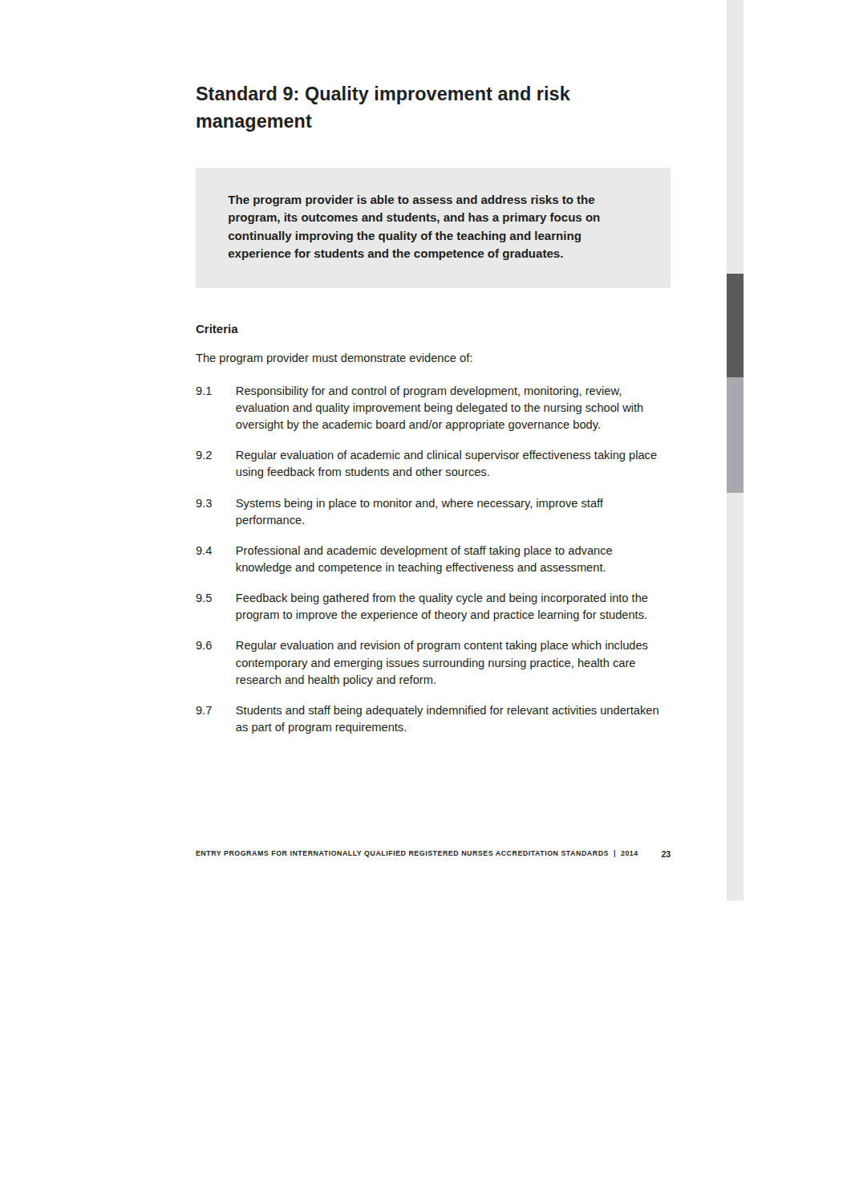Standard 9: Quality improvement and risk management
The program provider is able to assess and address risks to the program, its outcomes and students, and has a primary focus on continually improving the quality of the teaching and learning experience for students and the competence of graduates.
Criteria
The program provider must demonstrate evidence of:
9.1 Responsibility for and control of program development, monitoring, review, evaluation and quality improvement being delegated to the nursing school with oversight by the academic board and/or appropriate governance body.
9.2 Regular evaluation of academic and clinical supervisor effectiveness taking place using feedback from students and other sources.
9.3 Systems being in place to monitor and, where necessary, improve staff performance.
9.4 Professional and academic development of staff taking place to advance knowledge and competence in teaching effectiveness and assessment.
9.5 Feedback being gathered from the quality cycle and being incorporated into the program to improve the experience of theory and practice learning for students.
9.6 Regular evaluation and revision of program content taking place which includes contemporary and emerging issues surrounding nursing practice, health care research and health policy and reform.
9.7 Students and staff being adequately indemnified for relevant activities undertaken as part of program requirements.
Entry programs for internationally qualified registered nurses accreditation standards | 2014 23